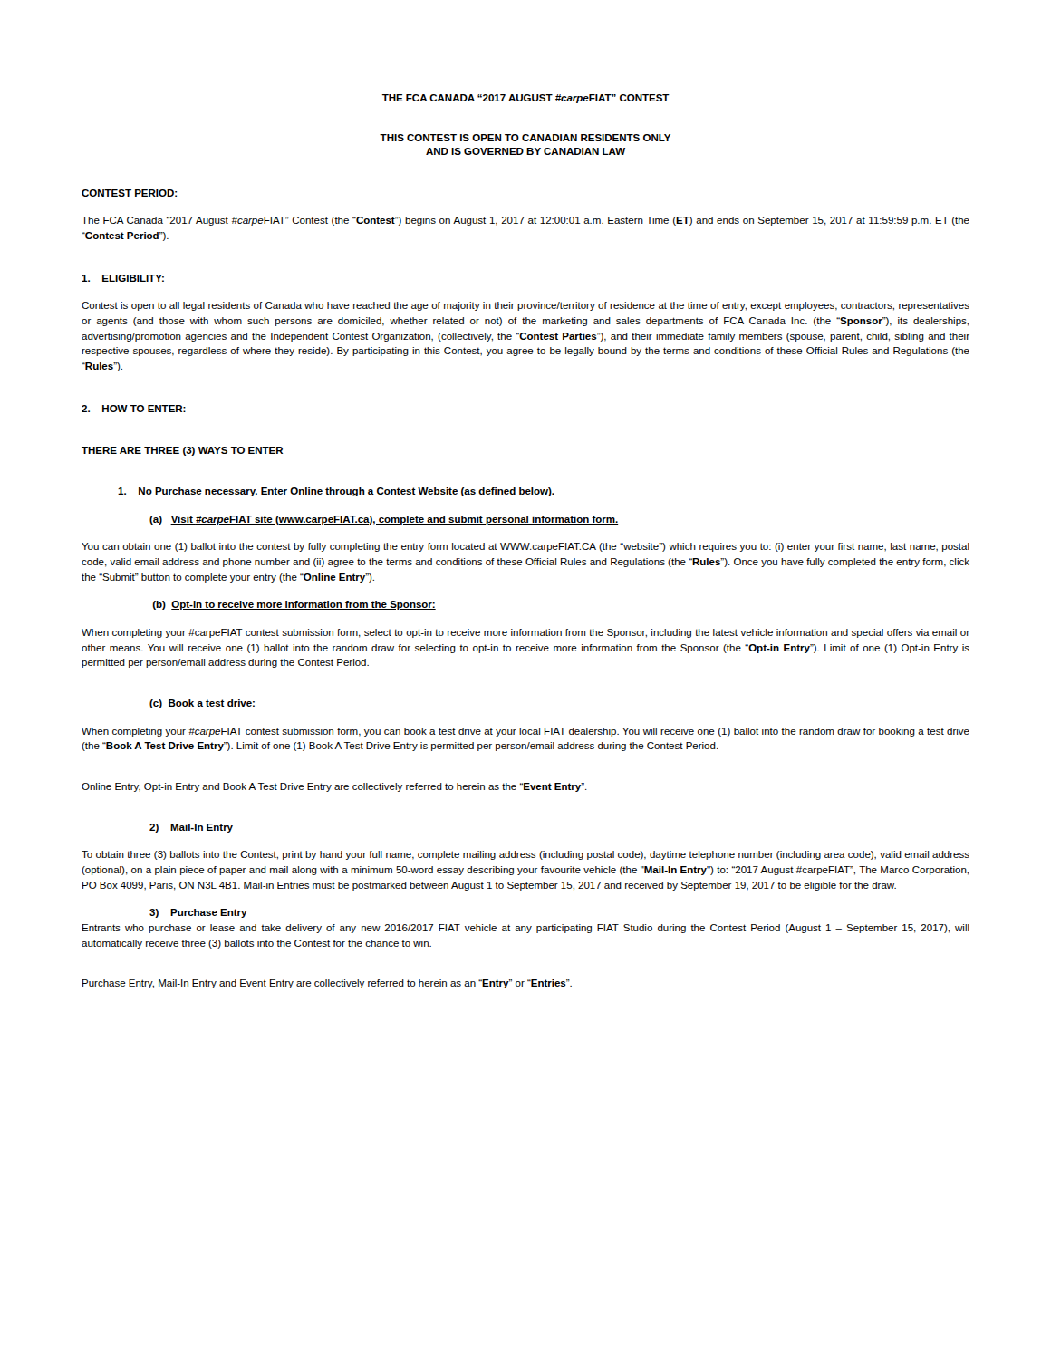THE FCA CANADA “2017 AUGUST #carpe FIAT” CONTEST
THIS CONTEST IS OPEN TO CANADIAN RESIDENTS ONLY
AND IS GOVERNED BY CANADIAN LAW
CONTEST PERIOD:
The FCA Canada “2017 August #carpe FIAT” Contest (the “Contest”) begins on August 1, 2017 at 12:00:01 a.m. Eastern Time (ET) and ends on September 15, 2017 at 11:59:59 p.m. ET (the “Contest Period”).
1. ELIGIBILITY:
Contest is open to all legal residents of Canada who have reached the age of majority in their province/territory of residence at the time of entry, except employees, contractors, representatives or agents (and those with whom such persons are domiciled, whether related or not) of the marketing and sales departments of FCA Canada Inc. (the “Sponsor”), its dealerships, advertising/promotion agencies and the Independent Contest Organization, (collectively, the “Contest Parties”), and their immediate family members (spouse, parent, child, sibling and their respective spouses, regardless of where they reside). By participating in this Contest, you agree to be legally bound by the terms and conditions of these Official Rules and Regulations (the “Rules”).
2. HOW TO ENTER:
THERE ARE THREE (3) WAYS TO ENTER
1. No Purchase necessary. Enter Online through a Contest Website (as defined below).
(a) Visit #carpe FIAT site (www.carpeFIAT.ca), complete and submit personal information form.
You can obtain one (1) ballot into the contest by fully completing the entry form located at WWW.carpeFIAT.CA (the “website”) which requires you to: (i) enter your first name, last name, postal code, valid email address and phone number and (ii) agree to the terms and conditions of these Official Rules and Regulations (the “Rules”). Once you have fully completed the entry form, click the “Submit” button to complete your entry (the “Online Entry”).
(b) Opt-in to receive more information from the Sponsor:
When completing your #carpeFIAT contest submission form, select to opt-in to receive more information from the Sponsor, including the latest vehicle information and special offers via email or other means. You will receive one (1) ballot into the random draw for selecting to opt-in to receive more information from the Sponsor (the “Opt-in Entry”). Limit of one (1) Opt-in Entry is permitted per person/email address during the Contest Period.
(c) Book a test drive:
When completing your #carpe FIAT contest submission form, you can book a test drive at your local FIAT dealership. You will receive one (1) ballot into the random draw for booking a test drive (the “Book A Test Drive Entry”). Limit of one (1) Book A Test Drive Entry is permitted per person/email address during the Contest Period.
Online Entry, Opt-in Entry and Book A Test Drive Entry are collectively referred to herein as the “Event Entry”.
2) Mail-In Entry
To obtain three (3) ballots into the Contest, print by hand your full name, complete mailing address (including postal code), daytime telephone number (including area code), valid email address (optional), on a plain piece of paper and mail along with a minimum 50-word essay describing your favourite vehicle (the "Mail-In Entry") to: “2017 August #carpeFIAT”, The Marco Corporation, PO Box 4099, Paris, ON N3L 4B1. Mail-in Entries must be postmarked between August 1 to September 15, 2017 and received by September 19, 2017 to be eligible for the draw.
3) Purchase Entry
Entrants who purchase or lease and take delivery of any new 2016/2017 FIAT vehicle at any participating FIAT Studio during the Contest Period (August 1 – September 15, 2017), will automatically receive three (3) ballots into the Contest for the chance to win.
Purchase Entry, Mail-In Entry and Event Entry are collectively referred to herein as an “Entry” or “Entries”.